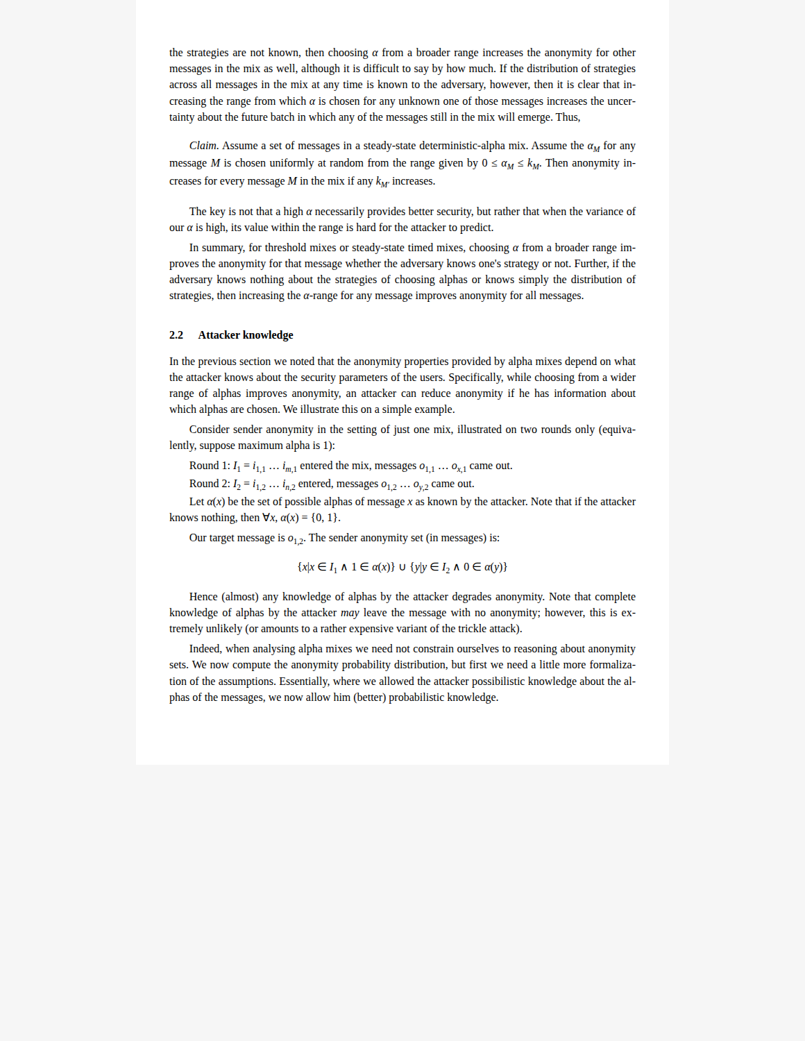the strategies are not known, then choosing α from a broader range increases the anonymity for other messages in the mix as well, although it is difficult to say by how much. If the distribution of strategies across all messages in the mix at any time is known to the adversary, however, then it is clear that increasing the range from which α is chosen for any unknown one of those messages increases the uncertainty about the future batch in which any of the messages still in the mix will emerge. Thus,
Claim. Assume a set of messages in a steady-state deterministic-alpha mix. Assume the αM for any message M is chosen uniformly at random from the range given by 0 ≤ αM ≤ kM. Then anonymity increases for every message M in the mix if any kM′ increases.
The key is not that a high α necessarily provides better security, but rather that when the variance of our α is high, its value within the range is hard for the attacker to predict.
In summary, for threshold mixes or steady-state timed mixes, choosing α from a broader range improves the anonymity for that message whether the adversary knows one's strategy or not. Further, if the adversary knows nothing about the strategies of choosing alphas or knows simply the distribution of strategies, then increasing the α-range for any message improves anonymity for all messages.
2.2 Attacker knowledge
In the previous section we noted that the anonymity properties provided by alpha mixes depend on what the attacker knows about the security parameters of the users. Specifically, while choosing from a wider range of alphas improves anonymity, an attacker can reduce anonymity if he has information about which alphas are chosen. We illustrate this on a simple example.
Consider sender anonymity in the setting of just one mix, illustrated on two rounds only (equivalently, suppose maximum alpha is 1):
Round 1: I1 = i1,1 … im,1 entered the mix, messages o1,1 … ox,1 came out.
Round 2: I2 = i1,2 … in,2 entered, messages o1,2 … oy,2 came out.
Let α(x) be the set of possible alphas of message x as known by the attacker. Note that if the attacker knows nothing, then ∀x, α(x) = {0, 1}.
Our target message is o1,2. The sender anonymity set (in messages) is:
{x|x ∈ I1 ∧ 1 ∈ α(x)} ∪ {y|y ∈ I2 ∧ 0 ∈ α(y)}
Hence (almost) any knowledge of alphas by the attacker degrades anonymity. Note that complete knowledge of alphas by the attacker may leave the message with no anonymity; however, this is extremely unlikely (or amounts to a rather expensive variant of the trickle attack).
Indeed, when analysing alpha mixes we need not constrain ourselves to reasoning about anonymity sets. We now compute the anonymity probability distribution, but first we need a little more formalization of the assumptions. Essentially, where we allowed the attacker possibilistic knowledge about the alphas of the messages, we now allow him (better) probabilistic knowledge.